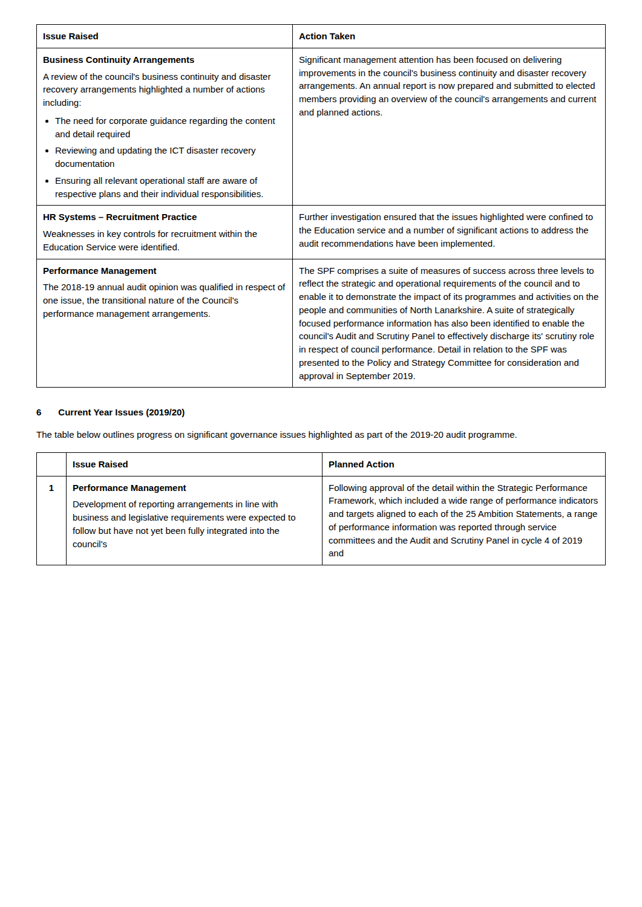| Issue Raised | Action Taken |
| --- | --- |
| Business Continuity Arrangements A review of the council's business continuity and disaster recovery arrangements highlighted a number of actions including: The need for corporate guidance regarding the content and detail required Reviewing and updating the ICT disaster recovery documentation Ensuring all relevant operational staff are aware of respective plans and their individual responsibilities. | Significant management attention has been focused on delivering improvements in the council's business continuity and disaster recovery arrangements. An annual report is now prepared and submitted to elected members providing an overview of the council's arrangements and current and planned actions. |
| HR Systems – Recruitment Practice Weaknesses in key controls for recruitment within the Education Service were identified. | Further investigation ensured that the issues highlighted were confined to the Education service and a number of significant actions to address the audit recommendations have been implemented. |
| Performance Management The 2018-19 annual audit opinion was qualified in respect of one issue, the transitional nature of the Council's performance management arrangements. | The SPF comprises a suite of measures of success across three levels to reflect the strategic and operational requirements of the council and to enable it to demonstrate the impact of its programmes and activities on the people and communities of North Lanarkshire. A suite of strategically focused performance information has also been identified to enable the council's Audit and Scrutiny Panel to effectively discharge its' scrutiny role in respect of council performance. Detail in relation to the SPF was presented to the Policy and Strategy Committee for consideration and approval in September 2019. |
6 Current Year Issues (2019/20)
The table below outlines progress on significant governance issues highlighted as part of the 2019-20 audit programme.
| | Issue Raised | Planned Action |
| --- | --- | --- |
| 1 | Performance Management Development of reporting arrangements in line with business and legislative requirements were expected to follow but have not yet been fully integrated into the council's | Following approval of the detail within the Strategic Performance Framework, which included a wide range of performance indicators and targets aligned to each of the 25 Ambition Statements, a range of performance information was reported through service committees and the Audit and Scrutiny Panel in cycle 4 of 2019 and |